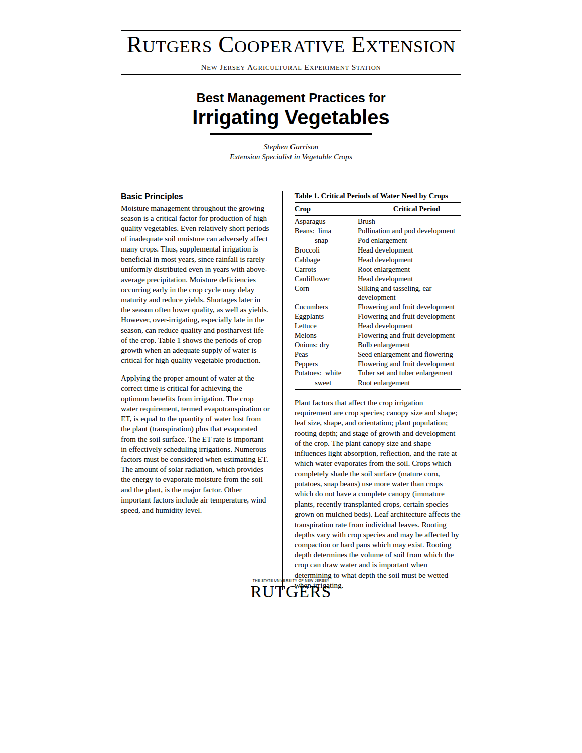RUTGERS COOPERATIVE EXTENSION
NEW JERSEY AGRICULTURAL EXPERIMENT STATION
Best Management Practices for
Irrigating Vegetables
Stephen Garrison
Extension Specialist in Vegetable Crops
Basic Principles
Moisture management throughout the growing season is a critical factor for production of high quality vegetables. Even relatively short periods of inadequate soil moisture can adversely affect many crops. Thus, supplemental irrigation is beneficial in most years, since rainfall is rarely uniformly distributed even in years with above-average precipitation. Moisture deficiencies occurring early in the crop cycle may delay maturity and reduce yields. Shortages later in the season often lower quality, as well as yields. However, over-irrigating, especially late in the season, can reduce quality and postharvest life of the crop. Table 1 shows the periods of crop growth when an adequate supply of water is critical for high quality vegetable production.
Applying the proper amount of water at the correct time is critical for achieving the optimum benefits from irrigation. The crop water requirement, termed evapotranspiration or ET, is equal to the quantity of water lost from the plant (transpiration) plus that evaporated from the soil surface. The ET rate is important in effectively scheduling irrigations. Numerous factors must be considered when estimating ET. The amount of solar radiation, which provides the energy to evaporate moisture from the soil and the plant, is the major factor. Other important factors include air temperature, wind speed, and humidity level.
Table 1. Critical Periods of Water Need by Crops
| Crop | Critical Period |
| --- | --- |
| Asparagus | Brush |
| Beans: lima | Pollination and pod development |
| snap | Pod enlargement |
| Broccoli | Head development |
| Cabbage | Head development |
| Carrots | Root enlargement |
| Cauliflower | Head development |
| Corn | Silking and tasseling, ear development |
| Cucumbers | Flowering and fruit development |
| Eggplants | Flowering and fruit development |
| Lettuce | Head development |
| Melons | Flowering and fruit development |
| Onions: dry | Bulb enlargement |
| Peas | Seed enlargement and flowering |
| Peppers | Flowering and fruit development |
| Potatoes: white | Tuber set and tuber enlargement |
| sweet | Root enlargement |
Plant factors that affect the crop irrigation requirement are crop species; canopy size and shape; leaf size, shape, and orientation; plant population; rooting depth; and stage of growth and development of the crop. The plant canopy size and shape influences light absorption, reflection, and the rate at which water evaporates from the soil. Crops which completely shade the soil surface (mature corn, potatoes, snap beans) use more water than crops which do not have a complete canopy (immature plants, recently transplanted crops, certain species grown on mulched beds). Leaf architecture affects the transpiration rate from individual leaves. Rooting depths vary with crop species and may be affected by compaction or hard pans which may exist. Rooting depth determines the volume of soil from which the crop can draw water and is important when determining to what depth the soil must be wetted when irrigating.
THE STATE UNIVERSITY OF NEW JERSEY
RUTGERS